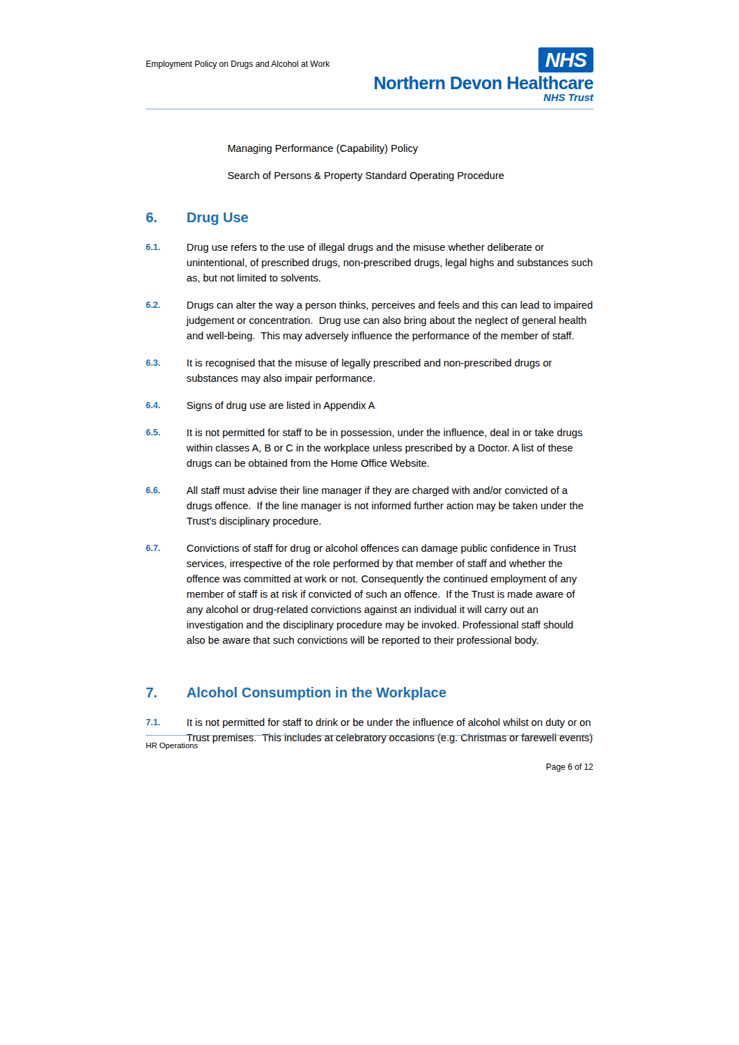Employment Policy on Drugs and Alcohol at Work
NHS
Northern Devon Healthcare
NHS Trust
Managing Performance (Capability) Policy
Search of Persons & Property Standard Operating Procedure
6. Drug Use
6.1.
Drug use refers to the use of illegal drugs and the misuse whether deliberate or unintentional, of prescribed drugs, non-prescribed drugs, legal highs and substances such as, but not limited to solvents.
6.2.
Drugs can alter the way a person thinks, perceives and feels and this can lead to impaired judgement or concentration. Drug use can also bring about the neglect of general health and well-being. This may adversely influence the performance of the member of staff.
6.3.
It is recognised that the misuse of legally prescribed and non-prescribed drugs or substances may also impair performance.
6.4.
Signs of drug use are listed in Appendix A
6.5.
It is not permitted for staff to be in possession, under the influence, deal in or take drugs within classes A, B or C in the workplace unless prescribed by a Doctor. A list of these drugs can be obtained from the Home Office Website.
6.6.
All staff must advise their line manager if they are charged with and/or convicted of a drugs offence. If the line manager is not informed further action may be taken under the Trust's disciplinary procedure.
6.7.
Convictions of staff for drug or alcohol offences can damage public confidence in Trust services, irrespective of the role performed by that member of staff and whether the offence was committed at work or not. Consequently the continued employment of any member of staff is at risk if convicted of such an offence. If the Trust is made aware of any alcohol or drug-related convictions against an individual it will carry out an investigation and the disciplinary procedure may be invoked. Professional staff should also be aware that such convictions will be reported to their professional body.
7. Alcohol Consumption in the Workplace
7.1.
It is not permitted for staff to drink or be under the influence of alcohol whilst on duty or on Trust premises. This includes at celebratory occasions (e.g. Christmas or farewell events)
HR Operations
Page 6 of 12